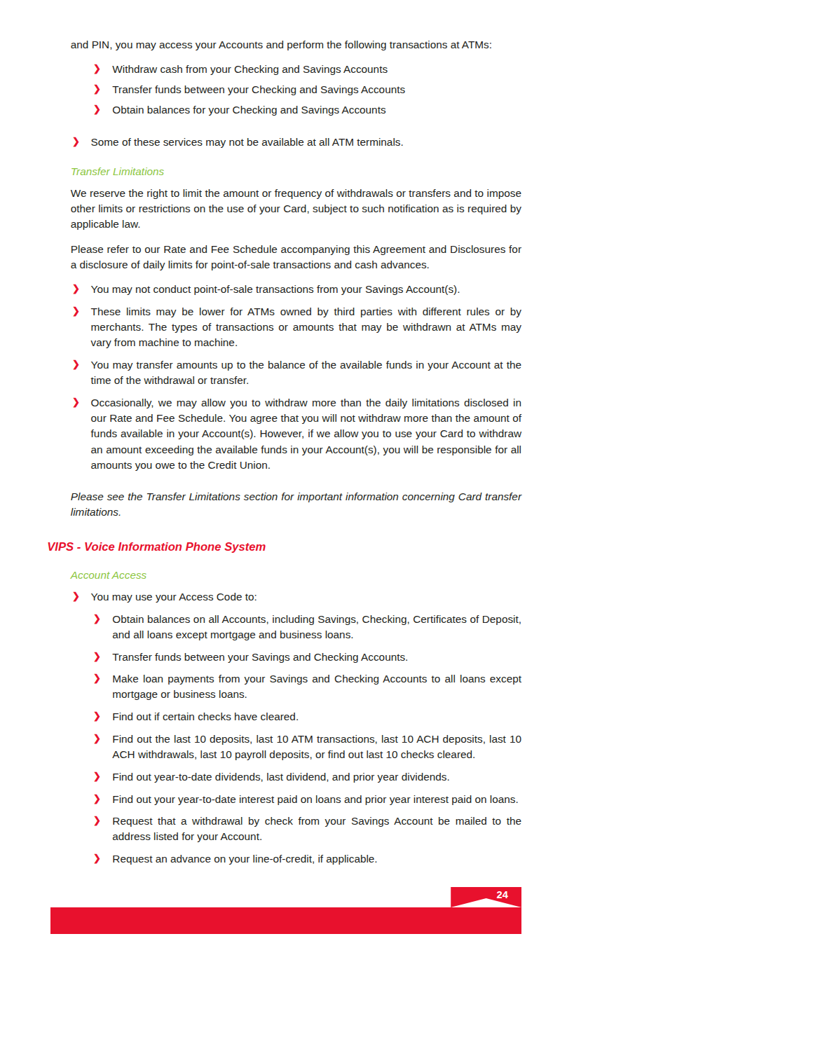and PIN, you may access your Accounts and perform the following transactions at ATMs:
Withdraw cash from your Checking and Savings Accounts
Transfer funds between your Checking and Savings Accounts
Obtain balances for your Checking and Savings Accounts
Some of these services may not be available at all ATM terminals.
Transfer Limitations
We reserve the right to limit the amount or frequency of withdrawals or transfers and to impose other limits or restrictions on the use of your Card, subject to such notification as is required by applicable law.
Please refer to our Rate and Fee Schedule accompanying this Agreement and Disclosures for a disclosure of daily limits for point-of-sale transactions and cash advances.
You may not conduct point-of-sale transactions from your Savings Account(s).
These limits may be lower for ATMs owned by third parties with different rules or by merchants. The types of transactions or amounts that may be withdrawn at ATMs may vary from machine to machine.
You may transfer amounts up to the balance of the available funds in your Account at the time of the withdrawal or transfer.
Occasionally, we may allow you to withdraw more than the daily limitations disclosed in our Rate and Fee Schedule. You agree that you will not withdraw more than the amount of funds available in your Account(s). However, if we allow you to use your Card to withdraw an amount exceeding the available funds in your Account(s), you will be responsible for all amounts you owe to the Credit Union.
Please see the Transfer Limitations section for important information concerning Card transfer limitations.
VIPS - Voice Information Phone System
Account Access
You may use your Access Code to:
Obtain balances on all Accounts, including Savings, Checking, Certificates of Deposit, and all loans except mortgage and business loans.
Transfer funds between your Savings and Checking Accounts.
Make loan payments from your Savings and Checking Accounts to all loans except mortgage or business loans.
Find out if certain checks have cleared.
Find out the last 10 deposits, last 10 ATM transactions, last 10 ACH deposits, last 10 ACH withdrawals, last 10 payroll deposits, or find out last 10 checks cleared.
Find out year-to-date dividends, last dividend, and prior year dividends.
Find out your year-to-date interest paid on loans and prior year interest paid on loans.
Request that a withdrawal by check from your Savings Account be mailed to the address listed for your Account.
Request an advance on your line-of-credit, if applicable.
24